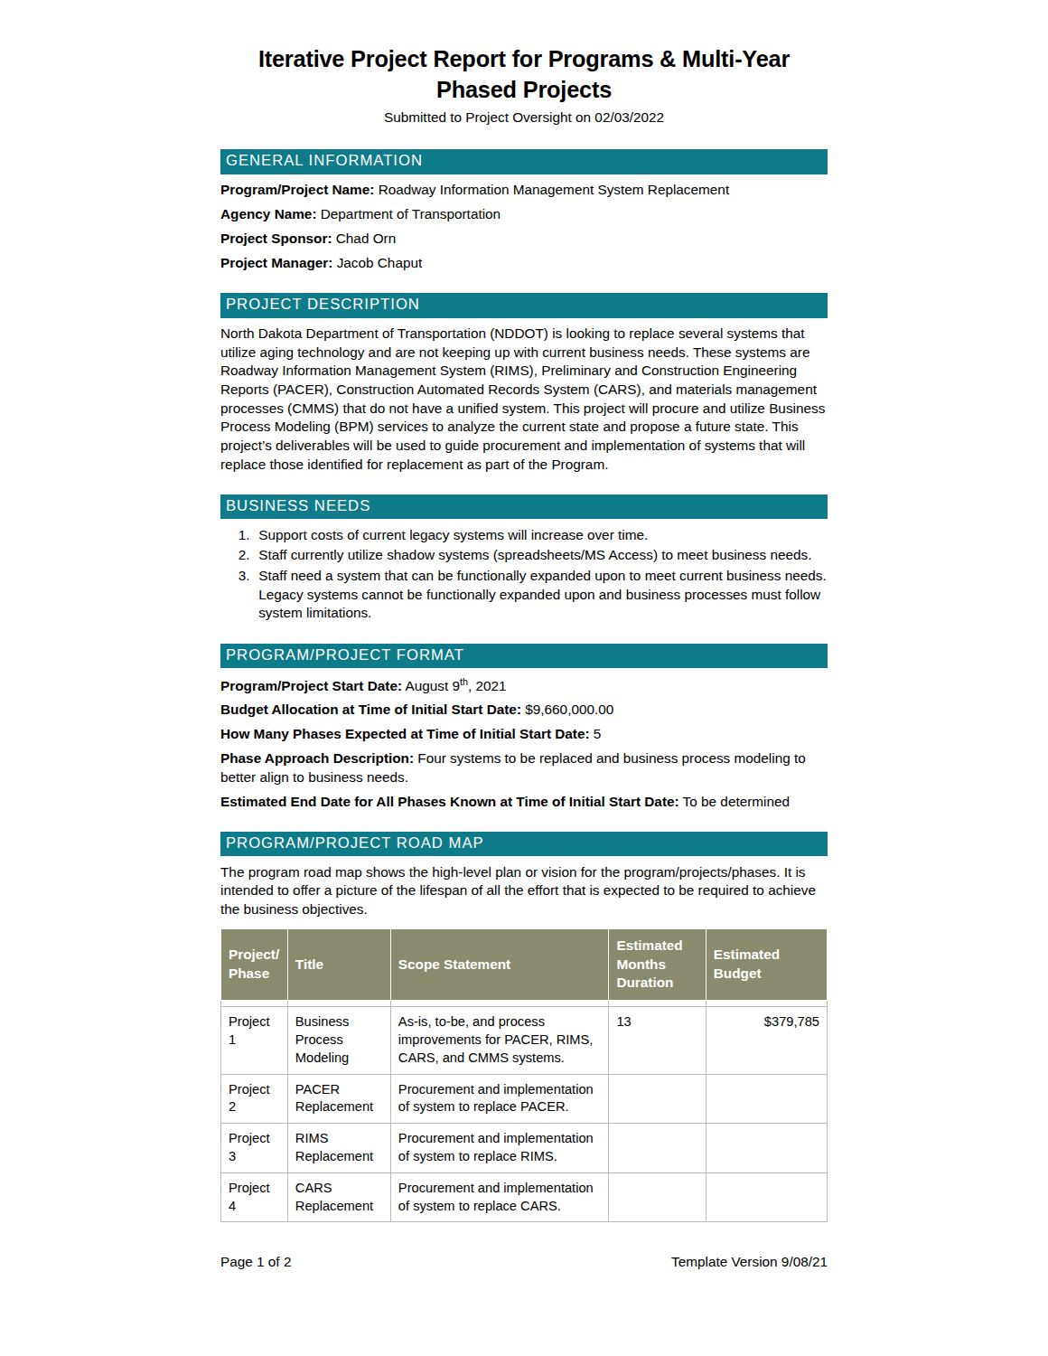Iterative Project Report for Programs & Multi-Year Phased Projects
Submitted to Project Oversight on 02/03/2022
GENERAL INFORMATION
Program/Project Name: Roadway Information Management System Replacement
Agency Name: Department of Transportation
Project Sponsor: Chad Orn
Project Manager: Jacob Chaput
PROJECT DESCRIPTION
North Dakota Department of Transportation (NDDOT) is looking to replace several systems that utilize aging technology and are not keeping up with current business needs. These systems are Roadway Information Management System (RIMS), Preliminary and Construction Engineering Reports (PACER), Construction Automated Records System (CARS), and materials management processes (CMMS) that do not have a unified system. This project will procure and utilize Business Process Modeling (BPM) services to analyze the current state and propose a future state. This project’s deliverables will be used to guide procurement and implementation of systems that will replace those identified for replacement as part of the Program.
BUSINESS NEEDS
Support costs of current legacy systems will increase over time.
Staff currently utilize shadow systems (spreadsheets/MS Access) to meet business needs.
Staff need a system that can be functionally expanded upon to meet current business needs. Legacy systems cannot be functionally expanded upon and business processes must follow system limitations.
PROGRAM/PROJECT FORMAT
Program/Project Start Date: August 9th, 2021
Budget Allocation at Time of Initial Start Date: $9,660,000.00
How Many Phases Expected at Time of Initial Start Date: 5
Phase Approach Description: Four systems to be replaced and business process modeling to better align to business needs.
Estimated End Date for All Phases Known at Time of Initial Start Date: To be determined
PROGRAM/PROJECT ROAD MAP
The program road map shows the high-level plan or vision for the program/projects/phases. It is intended to offer a picture of the lifespan of all the effort that is expected to be required to achieve the business objectives.
| Project/ Phase | Title | Scope Statement | Estimated Months Duration | Estimated Budget |
| --- | --- | --- | --- | --- |
| Project 1 | Business Process Modeling | As-is, to-be, and process improvements for PACER, RIMS, CARS, and CMMS systems. | 13 | $379,785 |
| Project 2 | PACER Replacement | Procurement and implementation of system to replace PACER. | | |
| Project 3 | RIMS Replacement | Procurement and implementation of system to replace RIMS. | | |
| Project 4 | CARS Replacement | Procurement and implementation of system to replace CARS. | | |
Page 1 of 2 Template Version 9/08/21